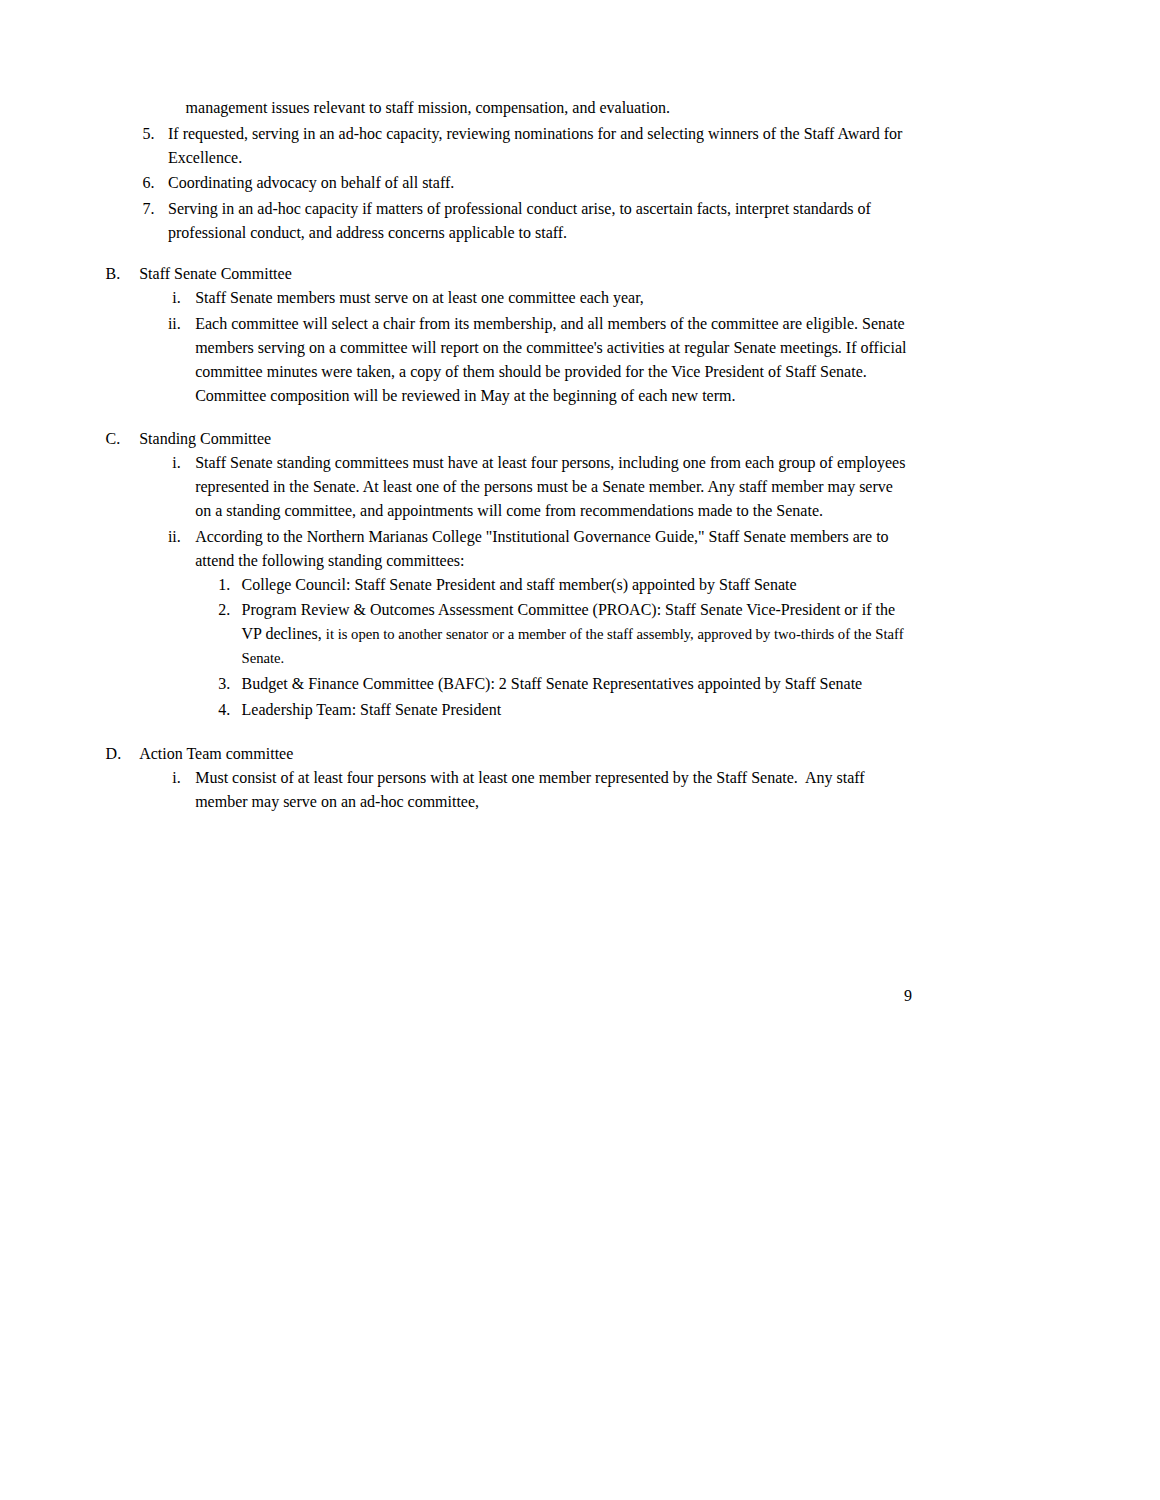management issues relevant to staff mission, compensation, and evaluation.
5. If requested, serving in an ad-hoc capacity, reviewing nominations for and selecting winners of the Staff Award for Excellence.
6. Coordinating advocacy on behalf of all staff.
7. Serving in an ad-hoc capacity if matters of professional conduct arise, to ascertain facts, interpret standards of professional conduct, and address concerns applicable to staff.
B.
Staff Senate Committee
i. Staff Senate members must serve on at least one committee each year,
ii. Each committee will select a chair from its membership, and all members of the committee are eligible. Senate members serving on a committee will report on the committee's activities at regular Senate meetings. If official committee minutes were taken, a copy of them should be provided for the Vice President of Staff Senate. Committee composition will be reviewed in May at the beginning of each new term.
C.
Standing Committee
i. Staff Senate standing committees must have at least four persons, including one from each group of employees represented in the Senate. At least one of the persons must be a Senate member. Any staff member may serve on a standing committee, and appointments will come from recommendations made to the Senate.
ii.
According to the Northern Marianas College "Institutional Governance Guide," Staff Senate members are to attend the following standing committees:
1. College Council: Staff Senate President and staff member(s) appointed by Staff Senate
2. Program Review & Outcomes Assessment Committee (PROAC): Staff Senate Vice-President or if the VP declines, it is open to another senator or a member of the staff assembly, approved by two-thirds of the Staff Senate.
3. Budget & Finance Committee (BAFC): 2 Staff Senate Representatives appointed by Staff Senate
4. Leadership Team: Staff Senate President
D.
Action Team committee
i. Must consist of at least four persons with at least one member represented by the Staff Senate. Any staff member may serve on an ad-hoc committee,
9